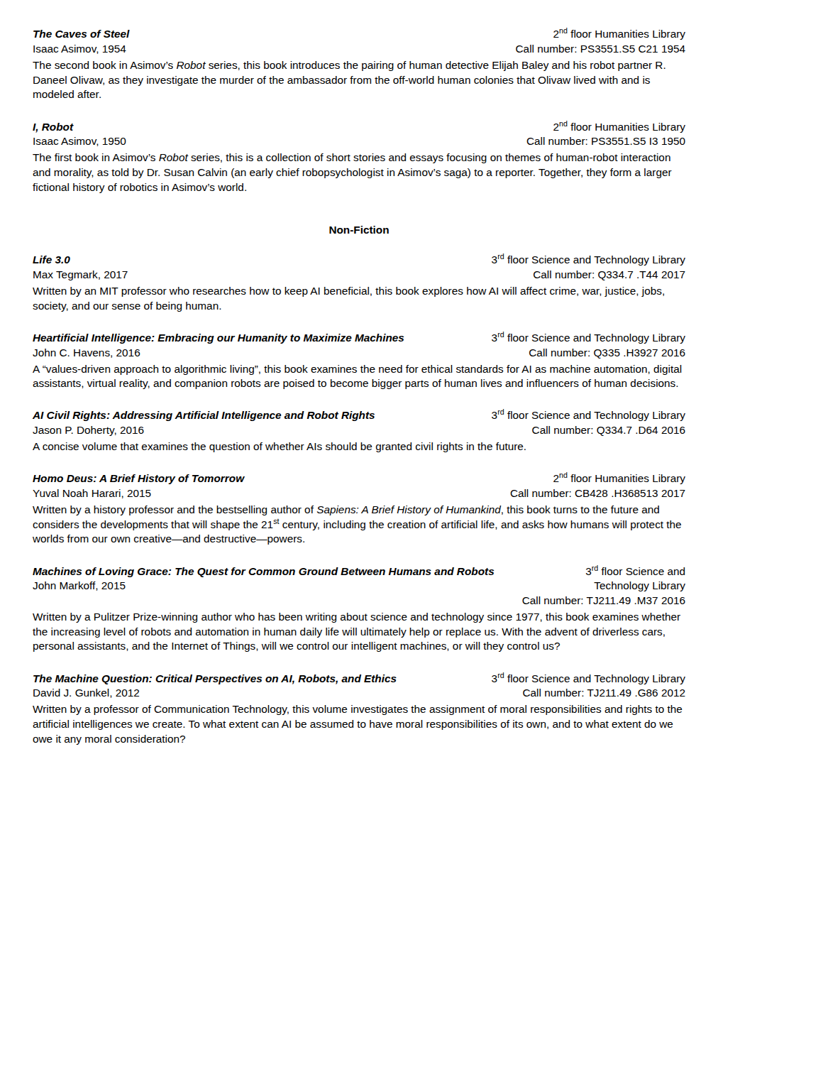The Caves of Steel
2nd floor Humanities Library
Isaac Asimov, 1954
Call number: PS3551.S5 C21 1954
The second book in Asimov’s Robot series, this book introduces the pairing of human detective Elijah Baley and his robot partner R. Daneel Olivaw, as they investigate the murder of the ambassador from the off-world human colonies that Olivaw lived with and is modeled after.
I, Robot
2nd floor Humanities Library
Isaac Asimov, 1950
Call number: PS3551.S5 I3 1950
The first book in Asimov’s Robot series, this is a collection of short stories and essays focusing on themes of human-robot interaction and morality, as told by Dr. Susan Calvin (an early chief robopsychologist in Asimov’s saga) to a reporter. Together, they form a larger fictional history of robotics in Asimov’s world.
Non-Fiction
Life 3.0
3rd floor Science and Technology Library
Max Tegmark, 2017
Call number: Q334.7 .T44 2017
Written by an MIT professor who researches how to keep AI beneficial, this book explores how AI will affect crime, war, justice, jobs, society, and our sense of being human.
Heartificial Intelligence: Embracing our Humanity to Maximize Machines
3rd floor Science and Technology Library
John C. Havens, 2016
Call number: Q335 .H3927 2016
A “values-driven approach to algorithmic living”, this book examines the need for ethical standards for AI as machine automation, digital assistants, virtual reality, and companion robots are poised to become bigger parts of human lives and influencers of human decisions.
AI Civil Rights: Addressing Artificial Intelligence and Robot Rights
3rd floor Science and Technology Library
Jason P. Doherty, 2016
Call number: Q334.7 .D64 2016
A concise volume that examines the question of whether AIs should be granted civil rights in the future.
Homo Deus: A Brief History of Tomorrow
2nd floor Humanities Library
Yuval Noah Harari, 2015
Call number: CB428 .H368513 2017
Written by a history professor and the bestselling author of Sapiens: A Brief History of Humankind, this book turns to the future and considers the developments that will shape the 21st century, including the creation of artificial life, and asks how humans will protect the worlds from our own creative—and destructive—powers.
Machines of Loving Grace: The Quest for Common Ground Between Humans and Robots
3rd floor Science and
John Markoff, 2015
Technology Library
Call number: TJ211.49 .M37 2016
Written by a Pulitzer Prize-winning author who has been writing about science and technology since 1977, this book examines whether the increasing level of robots and automation in human daily life will ultimately help or replace us. With the advent of driverless cars, personal assistants, and the Internet of Things, will we control our intelligent machines, or will they control us?
The Machine Question: Critical Perspectives on AI, Robots, and Ethics
3rd floor Science and Technology Library
David J. Gunkel, 2012
Call number: TJ211.49 .G86 2012
Written by a professor of Communication Technology, this volume investigates the assignment of moral responsibilities and rights to the artificial intelligences we create. To what extent can AI be assumed to have moral responsibilities of its own, and to what extent do we owe it any moral consideration?